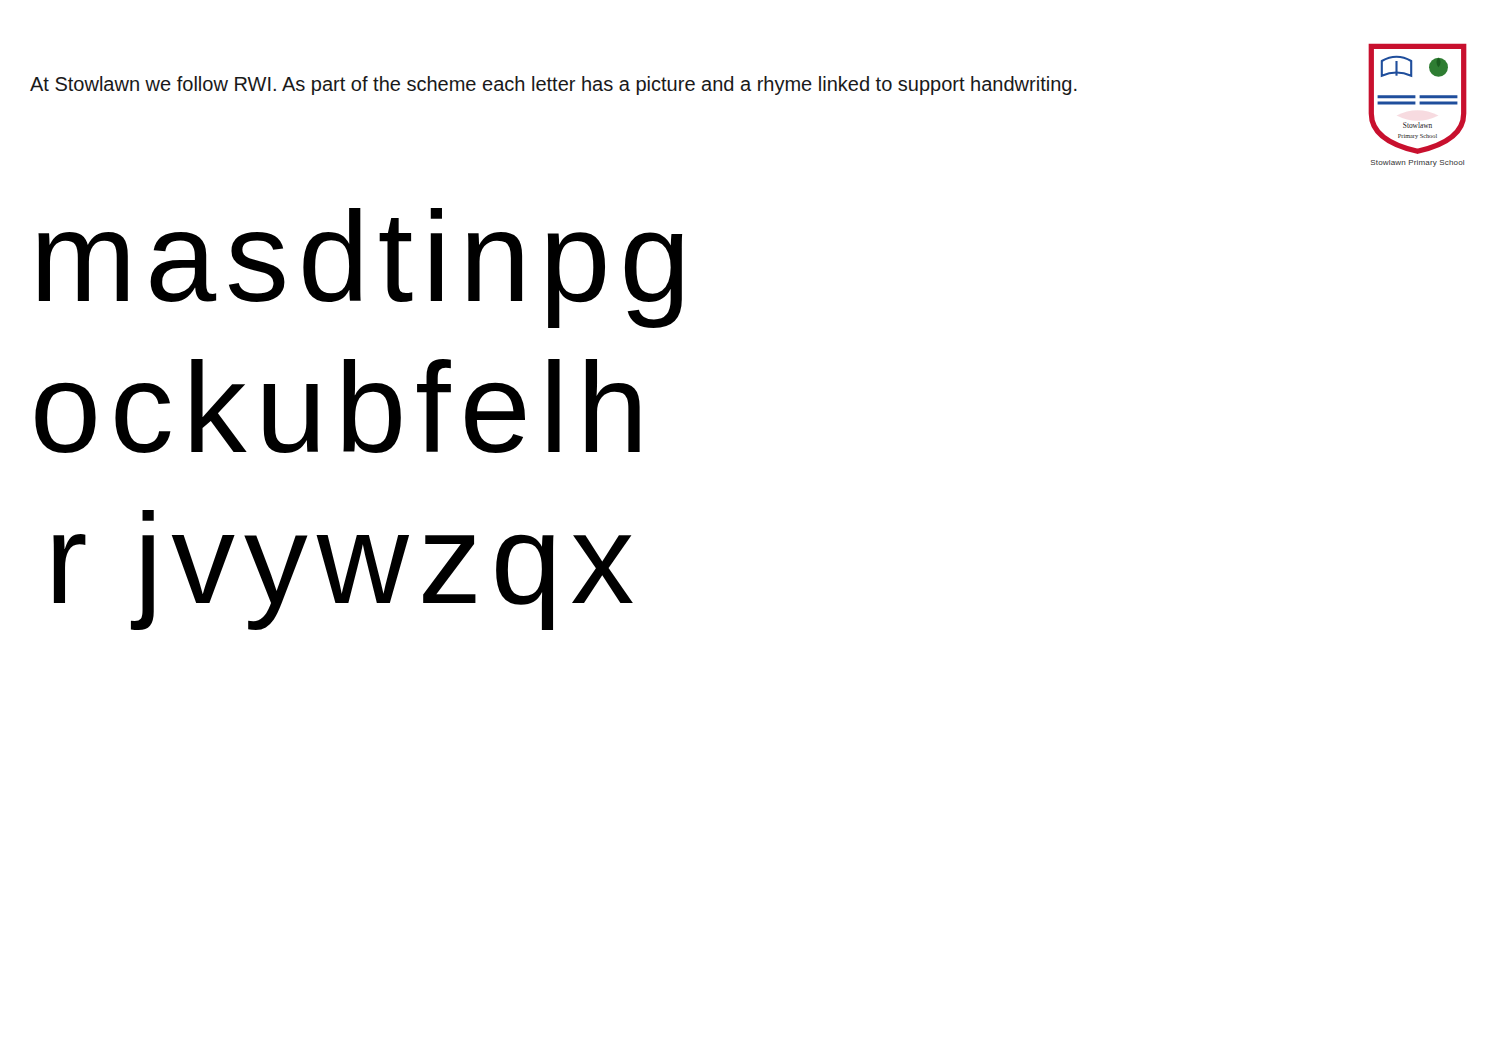At Stowlawn we follow RWI. As part of the scheme each letter has a picture and a rhyme linked to support handwriting.
Stowlawn Primary School crest Stowlawn Primary School
Stowlawn Primary School
RWI letter formation chart
m a s d t i n p g
o c k u b f e l h
r j v y w z q x